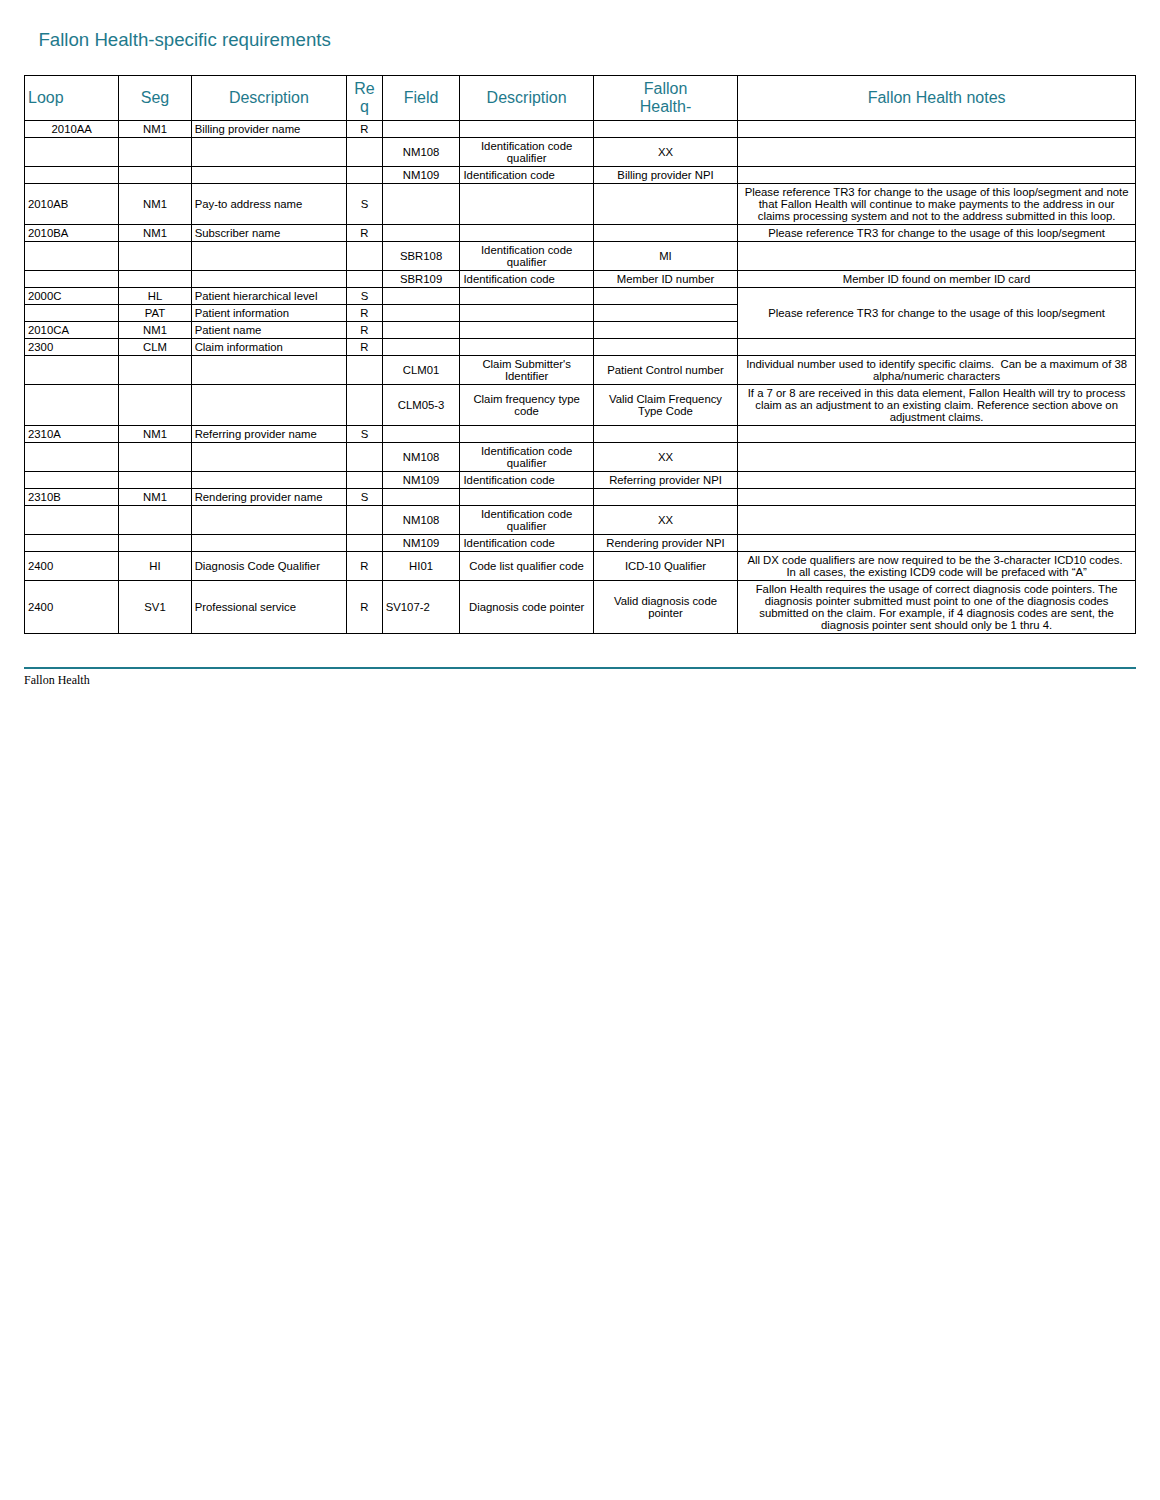Fallon Health-specific requirements
| Loop | Seg | Description | Re q | Field | Description | Fallon Health- | Fallon Health notes |
| --- | --- | --- | --- | --- | --- | --- | --- |
| 2010AA | NM1 | Billing provider name | R | | | | |
| | | | | NM108 | Identification code qualifier | XX | |
| | | | | NM109 | Identification code | Billing provider NPI | |
| 2010AB | NM1 | Pay-to address name | S | | | | Please reference TR3 for change to the usage of this loop/segment and note that Fallon Health will continue to make payments to the address in our claims processing system and not to the address submitted in this loop. |
| 2010BA | NM1 | Subscriber name | R | | | | Please reference TR3 for change to the usage of this loop/segment |
| | | | | SBR108 | Identification code qualifier | MI | |
| | | | | SBR109 | Identification code | Member ID number | Member ID found on member ID card |
| 2000C | HL | Patient hierarchical level | S | | | | Please reference TR3 for change to the usage of this loop/segment |
| | PAT | Patient information | R | | | |
| 2010CA | NM1 | Patient name | R | | | |
| 2300 | CLM | Claim information | R | | | | |
| | | | | CLM01 | Claim Submitter's Identifier | Patient Control number | Individual number used to identify specific claims. Can be a maximum of 38 alpha/numeric characters |
| | | | | CLM05-3 | Claim frequency type code | Valid Claim Frequency Type Code | If a 7 or 8 are received in this data element, Fallon Health will try to process claim as an adjustment to an existing claim. Reference section above on adjustment claims. |
| 2310A | NM1 | Referring provider name | S | | | | |
| | | | | NM108 | Identification code qualifier | XX | |
| | | | | NM109 | Identification code | Referring provider NPI | |
| 2310B | NM1 | Rendering provider name | S | | | | |
| | | | | NM108 | Identification code qualifier | XX | |
| | | | | NM109 | Identification code | Rendering provider NPI | |
| 2400 | HI | Diagnosis Code Qualifier | R | HI01 | Code list qualifier code | ICD-10 Qualifier | All DX code qualifiers are now required to be the 3-character ICD10 codes. In all cases, the existing ICD9 code will be prefaced with “A” |
| 2400 | SV1 | Professional service | R | SV107-2 | Diagnosis code pointer | Valid diagnosis code pointer | Fallon Health requires the usage of correct diagnosis code pointers. The diagnosis pointer submitted must point to one of the diagnosis codes submitted on the claim. For example, if 4 diagnosis codes are sent, the diagnosis pointer sent should only be 1 thru 4. |
Fallon Health